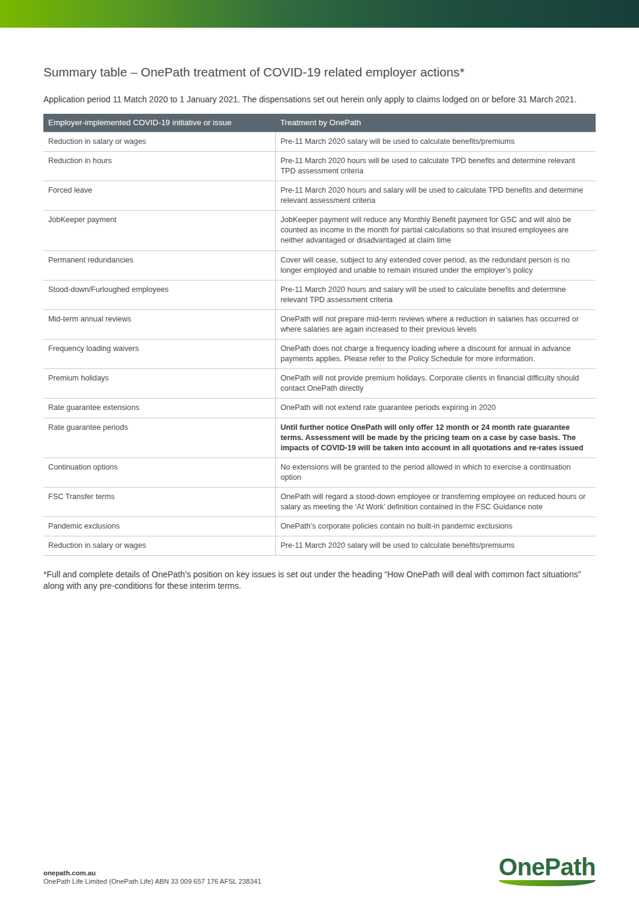Summary table – OnePath treatment of COVID-19 related employer actions*
Application period 11 Match 2020 to 1 January 2021. The dispensations set out herein only apply to claims lodged on or before 31 March 2021.
| Employer-implemented COVID-19 initiative or issue | Treatment by OnePath |
| --- | --- |
| Reduction in salary or wages | Pre-11 March 2020 salary will be used to calculate benefits/premiums |
| Reduction in hours | Pre-11 March 2020 hours will be used to calculate TPD benefits and determine relevant TPD assessment criteria |
| Forced leave | Pre-11 March 2020 hours and salary will be used to calculate TPD benefits and determine relevant assessment criteria |
| JobKeeper payment | JobKeeper payment will reduce any Monthly Benefit payment for GSC and will also be counted as income in the month for partial calculations so that insured employees are neither advantaged or disadvantaged at claim time |
| Permanent redundancies | Cover will cease, subject to any extended cover period, as the redundant person is no longer employed and unable to remain insured under the employer’s policy |
| Stood-down/Furloughed employees | Pre-11 March 2020 hours and salary will be used to calculate benefits and determine relevant TPD assessment criteria |
| Mid-term annual reviews | OnePath will not prepare mid-term reviews where a reduction in salaries has occurred or where salaries are again increased to their previous levels |
| Frequency loading waivers | OnePath does not charge a frequency loading where a discount for annual in advance payments applies. Please refer to the Policy Schedule for more information. |
| Premium holidays | OnePath will not provide premium holidays. Corporate clients in financial difficulty should contact OnePath directly |
| Rate guarantee extensions | OnePath will not extend rate guarantee periods expiring in 2020 |
| Rate guarantee periods | Until further notice OnePath will only offer 12 month or 24 month rate guarantee terms. Assessment will be made by the pricing team on a case by case basis. The impacts of COVID-19 will be taken into account in all quotations and re-rates issued |
| Continuation options | No extensions will be granted to the period allowed in which to exercise a continuation option |
| FSC Transfer terms | OnePath will regard a stood-down employee or transferring employee on reduced hours or salary as meeting the ‘At Work’ definition contained in the FSC Guidance note |
| Pandemic exclusions | OnePath’s corporate policies contain no built-in pandemic exclusions |
| Reduction in salary or wages | Pre-11 March 2020 salary will be used to calculate benefits/premiums |
*Full and complete details of OnePath’s position on key issues is set out under the heading “How OnePath will deal with common fact situations” along with any pre-conditions for these interim terms.
onepath.com.au
OnePath Life Limited (OnePath Life) ABN 33 009 657 176 AFSL 238341
One Path